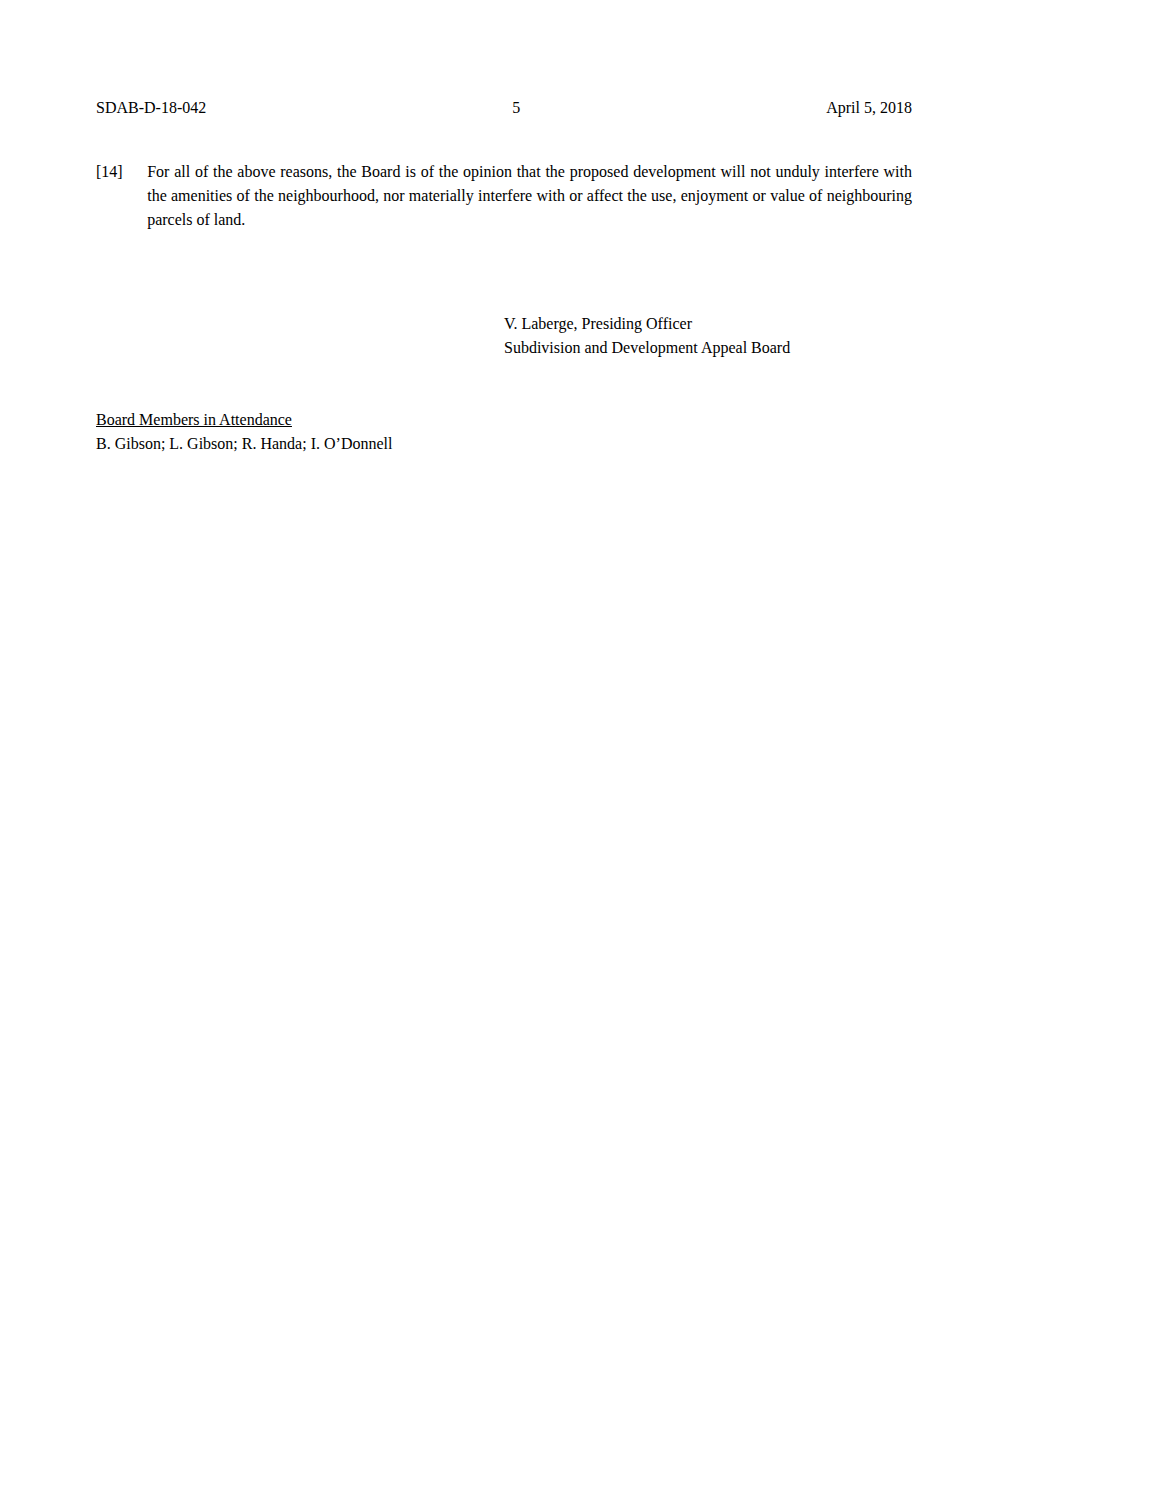SDAB-D-18-042
5
April 5, 2018
[14]
For all of the above reasons, the Board is of the opinion that the proposed development will not unduly interfere with the amenities of the neighbourhood, nor materially interfere with or affect the use, enjoyment or value of neighbouring parcels of land.
V. Laberge, Presiding Officer
Subdivision and Development Appeal Board
Board Members in Attendance
B. Gibson; L. Gibson; R. Handa; I. O’Donnell